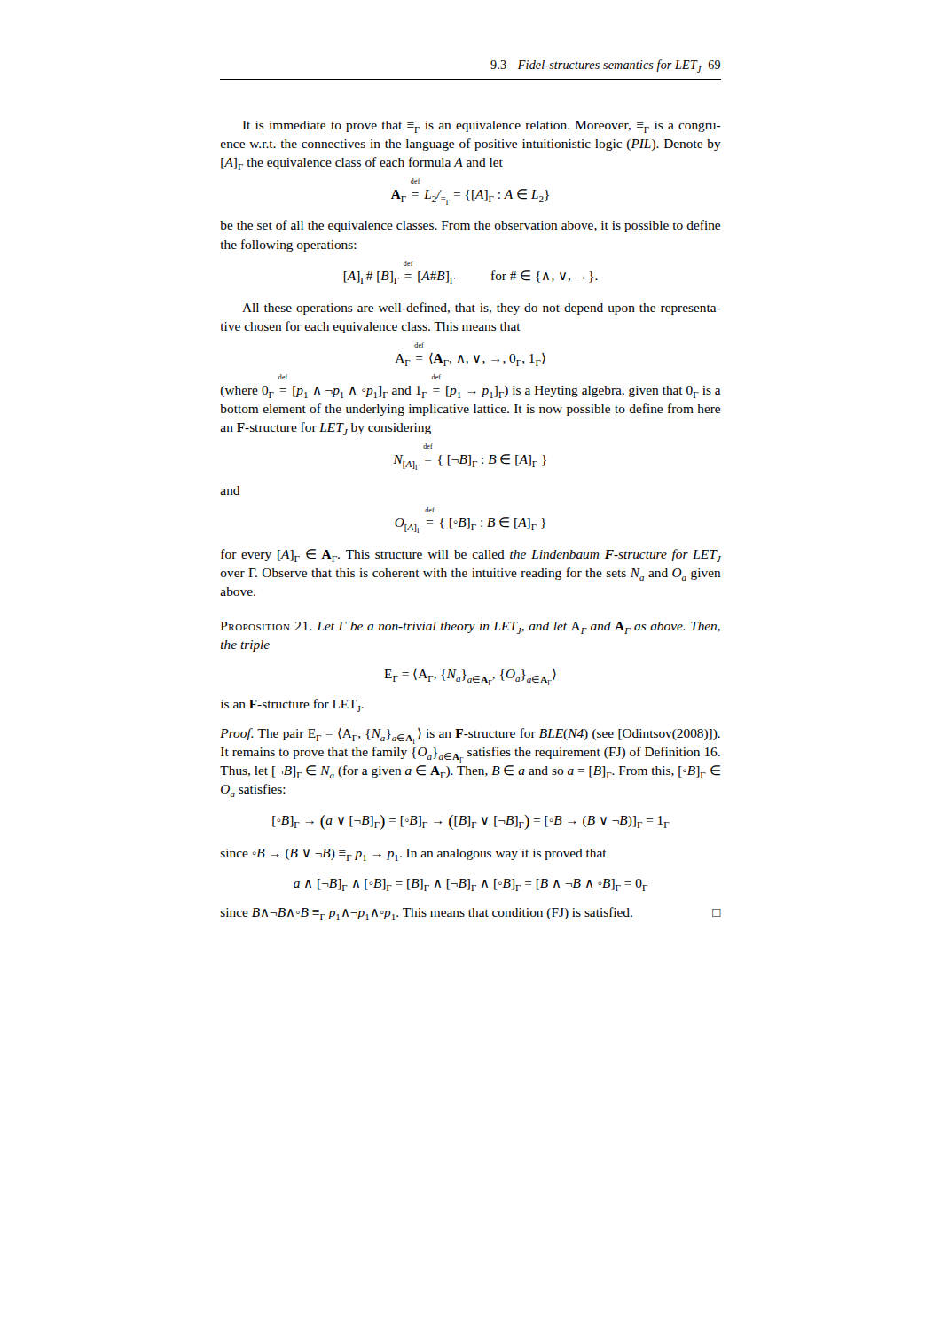9.3 Fidel-structures semantics for LETJ 69
It is immediate to prove that ≡Γ is an equivalence relation. Moreover, ≡Γ is a congruence w.r.t. the connectives in the language of positive intuitionistic logic (PIL). Denote by [A]Γ the equivalence class of each formula A and let
AΓ def= L2/≡Γ = {[A]Γ : A ∈ L2}
be the set of all the equivalence classes. From the observation above, it is possible to define the following operations:
[A]Γ# [B]Γ def= [A#B]Γ for # ∈ {∧, ∨, →}.
All these operations are well-defined, that is, they do not depend upon the representative chosen for each equivalence class. This means that
AΓ def= ⟨AΓ, ∧, ∨, →, 0Γ, 1Γ⟩
(where 0Γ def= [p1 ∧ ¬p1 ∧ ◦p1]Γ and 1Γ def= [p1 → p1]Γ) is a Heyting algebra, given that 0Γ is a bottom element of the underlying implicative lattice. It is now possible to define from here an F-structure for LETJ by considering
N[A]Γ def= { [¬B]Γ : B ∈ [A]Γ }
and
O[A]Γ def= { [◦B]Γ : B ∈ [A]Γ }
for every [A]Γ ∈ AΓ. This structure will be called the Lindenbaum F-structure for LETJ over Γ. Observe that this is coherent with the intuitive reading for the sets Na and Oa given above.
Proposition 21. Let Γ be a non-trivial theory in LETJ, and let AΓ and AΓ as above. Then, the triple
EΓ = ⟨AΓ, {Na}a∈AΓ, {Oa}a∈AΓ⟩
is an F-structure for LETJ.
Proof. The pair EΓ = ⟨AΓ, {Na}a∈AΓ⟩ is an F-structure for BLE(N4) (see [Odintsov(2008)]). It remains to prove that the family {Oa}a∈AΓ satisfies the requirement (FJ) of Definition 16. Thus, let [¬B]Γ ∈ Na (for a given a ∈ AΓ). Then, B ∈ a and so a = [B]Γ. From this, [◦B]Γ ∈ Oa satisfies:
[◦B]Γ → (a ∨ [¬B]Γ) = [◦B]Γ → ([B]Γ ∨ [¬B]Γ) = [◦B → (B ∨ ¬B)]Γ = 1Γ
since ◦B → (B ∨ ¬B) ≡Γ p1 → p1. In an analogous way it is proved that
a ∧ [¬B]Γ ∧ [◦B]Γ = [B]Γ ∧ [¬B]Γ ∧ [◦B]Γ = [B ∧ ¬B ∧ ◦B]Γ = 0Γ
since B∧¬B∧◦B ≡Γ p1∧¬p1∧◦p1. This means that condition (FJ) is satisfied.□